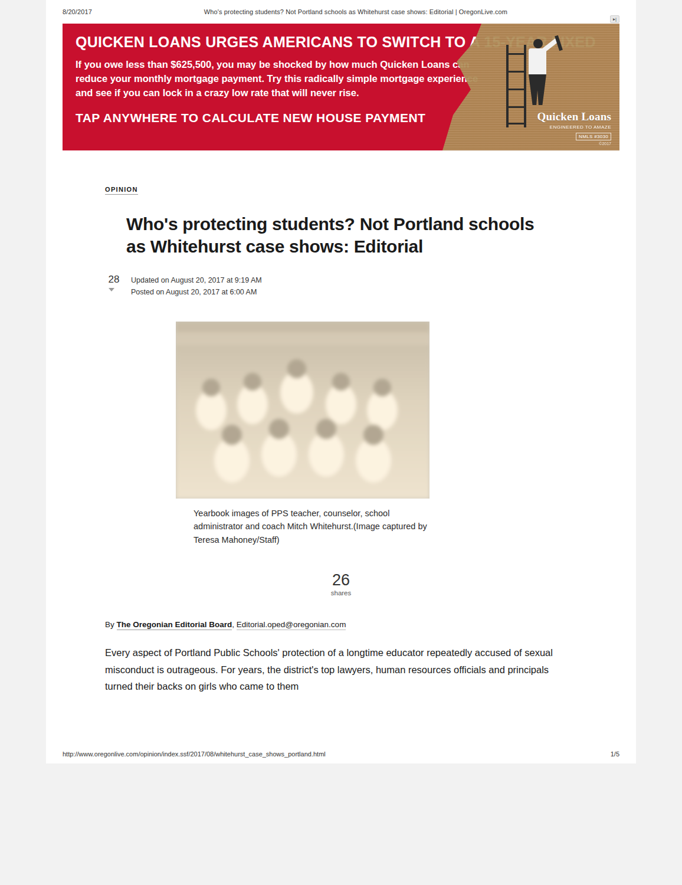8/20/2017 Who's protecting students? Not Portland schools as Whitehurst case shows: Editorial | OregonLive.com
▸|
Quicken Loans urges Americans to switch to a 15-year fixed
If you owe less than $625,500, you may be shocked by how much Quicken Loans can reduce your monthly mortgage payment. Try this radically simple mortgage experience and see if you can lock in a crazy low rate that will never rise.
Tap anywhere to calculate new house payment
Quicken Loans
ENGINEERED TO AMAZE
NMLS #3030
©2017
OPINION
Who's protecting students? Not Portland schools as Whitehurst case shows: Editorial
28
Updated on August 20, 2017 at 9:19 AM
Posted on August 20, 2017 at 6:00 AM
Yearbook images of PPS teacher, counselor, school administrator and coach Mitch Whitehurst.(Image captured by Teresa Mahoney/Staff)
26
shares
By The Oregonian Editorial Board, Editorial.oped@oregonian.com
Every aspect of Portland Public Schools' protection of a longtime educator repeatedly accused of sexual misconduct is outrageous. For years, the district's top lawyers, human resources officials and principals turned their backs on girls who came to them
http://www.oregonlive.com/opinion/index.ssf/2017/08/whitehurst_case_shows_portland.html 1/5